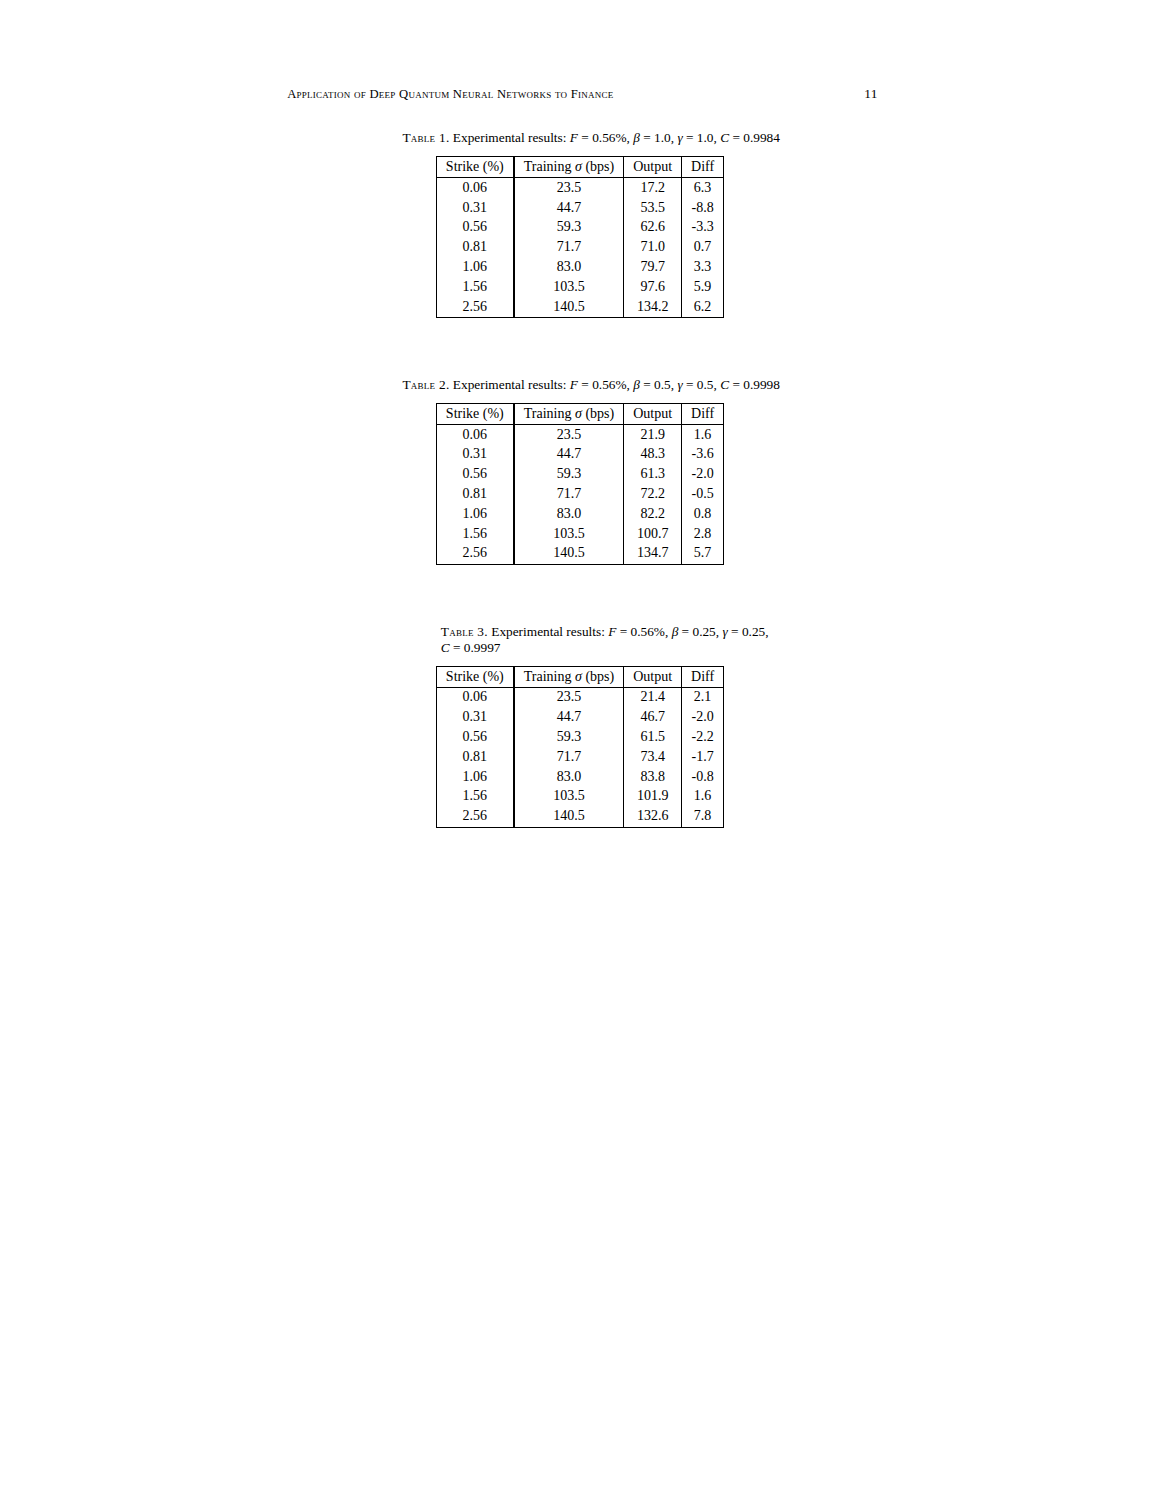Application of Deep Quantum Neural Networks to Finance 11
Table 1. Experimental results: F = 0.56%, β = 1.0, γ = 1.0, C = 0.9984
| Strike (%) | Training σ (bps) | Output | Diff |
| --- | --- | --- | --- |
| 0.06 | 23.5 | 17.2 | 6.3 |
| 0.31 | 44.7 | 53.5 | -8.8 |
| 0.56 | 59.3 | 62.6 | -3.3 |
| 0.81 | 71.7 | 71.0 | 0.7 |
| 1.06 | 83.0 | 79.7 | 3.3 |
| 1.56 | 103.5 | 97.6 | 5.9 |
| 2.56 | 140.5 | 134.2 | 6.2 |
Table 2. Experimental results: F = 0.56%, β = 0.5, γ = 0.5, C = 0.9998
| Strike (%) | Training σ (bps) | Output | Diff |
| --- | --- | --- | --- |
| 0.06 | 23.5 | 21.9 | 1.6 |
| 0.31 | 44.7 | 48.3 | -3.6 |
| 0.56 | 59.3 | 61.3 | -2.0 |
| 0.81 | 71.7 | 72.2 | -0.5 |
| 1.06 | 83.0 | 82.2 | 0.8 |
| 1.56 | 103.5 | 100.7 | 2.8 |
| 2.56 | 140.5 | 134.7 | 5.7 |
Table 3. Experimental results: F = 0.56%, β = 0.25, γ = 0.25,
C = 0.9997
| Strike (%) | Training σ (bps) | Output | Diff |
| --- | --- | --- | --- |
| 0.06 | 23.5 | 21.4 | 2.1 |
| 0.31 | 44.7 | 46.7 | -2.0 |
| 0.56 | 59.3 | 61.5 | -2.2 |
| 0.81 | 71.7 | 73.4 | -1.7 |
| 1.06 | 83.0 | 83.8 | -0.8 |
| 1.56 | 103.5 | 101.9 | 1.6 |
| 2.56 | 140.5 | 132.6 | 7.8 |